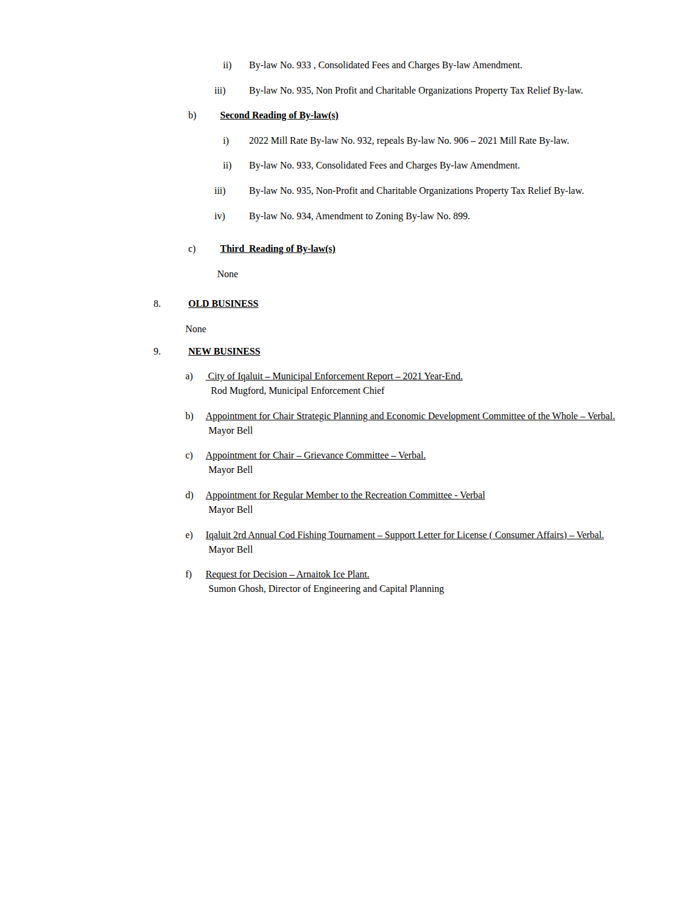ii)
By-law No. 933 , Consolidated Fees and Charges By-law Amendment.
iii)
By-law No. 935, Non Profit and Charitable Organizations Property Tax Relief By-law.
b)
Second Reading of By-law(s)
i)
2022 Mill Rate By-law No. 932, repeals By-law No. 906 – 2021 Mill Rate By-law.
ii)
By-law No. 933, Consolidated Fees and Charges By-law Amendment.
iii)
By-law No. 935, Non-Profit and Charitable Organizations Property Tax Relief By-law.
iv)
By-law No. 934, Amendment to Zoning By-law No. 899.
c)
Third Reading of By-law(s)
None
8.
OLD BUSINESS
None
9.
NEW BUSINESS
a)
City of Iqaluit – Municipal Enforcement Report – 2021 Year-End. Rod Mugford, Municipal Enforcement Chief
b)
Appointment for Chair Strategic Planning and Economic Development Committee of the Whole – Verbal. Mayor Bell
c)
Appointment for Chair – Grievance Committee – Verbal. Mayor Bell
d)
Appointment for Regular Member to the Recreation Committee - Verbal Mayor Bell
e)
Iqaluit 2rd Annual Cod Fishing Tournament – Support Letter for License ( Consumer Affairs) – Verbal. Mayor Bell
f)
Request for Decision – Arnaitok Ice Plant. Sumon Ghosh, Director of Engineering and Capital Planning